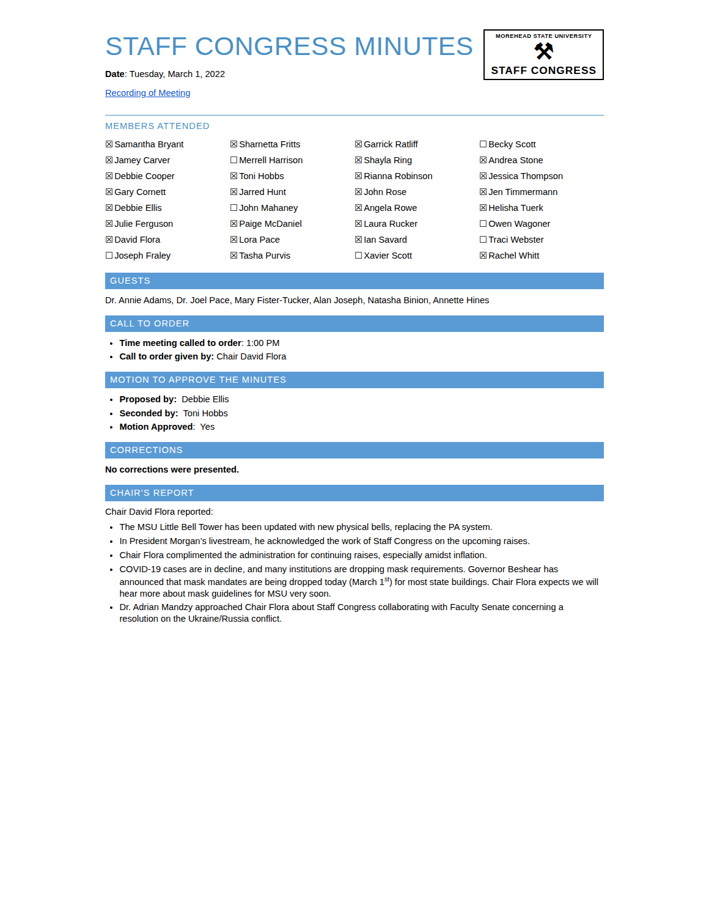STAFF CONGRESS MINUTES
Date: Tuesday, March 1, 2022
Recording of Meeting
MOREHEAD STATE UNIVERSITY
⚒
STAFF CONGRESS
Members Attended
| ☒ Samantha Bryant | ☒ Sharnetta Fritts | ☒ Garrick Ratliff | ☐ Becky Scott |
| ☒ Jamey Carver | ☐ Merrell Harrison | ☒ Shayla Ring | ☒ Andrea Stone |
| ☒ Debbie Cooper | ☒ Toni Hobbs | ☒ Rianna Robinson | ☒ Jessica Thompson |
| ☒ Gary Cornett | ☒ Jarred Hunt | ☒ John Rose | ☒ Jen Timmermann |
| ☒ Debbie Ellis | ☐ John Mahaney | ☒ Angela Rowe | ☒ Helisha Tuerk |
| ☒ Julie Ferguson | ☒ Paige McDaniel | ☒ Laura Rucker | ☐ Owen Wagoner |
| ☒ David Flora | ☒ Lora Pace | ☒ Ian Savard | ☐ Traci Webster |
| ☐ Joseph Fraley | ☒ Tasha Purvis | ☐ Xavier Scott | ☒ Rachel Whitt |
Guests
Dr. Annie Adams, Dr. Joel Pace, Mary Fister-Tucker, Alan Joseph, Natasha Binion, Annette Hines
Call to Order
Time meeting called to order: 1:00 PM
Call to order given by: Chair David Flora
Motion to Approve the Minutes
Proposed by: Debbie Ellis
Seconded by: Toni Hobbs
Motion Approved: Yes
Corrections
No corrections were presented.
Chair’s Report
Chair David Flora reported:
The MSU Little Bell Tower has been updated with new physical bells, replacing the PA system.
In President Morgan’s livestream, he acknowledged the work of Staff Congress on the upcoming raises.
Chair Flora complimented the administration for continuing raises, especially amidst inflation.
COVID-19 cases are in decline, and many institutions are dropping mask requirements. Governor Beshear has announced that mask mandates are being dropped today (March 1st) for most state buildings. Chair Flora expects we will hear more about mask guidelines for MSU very soon.
Dr. Adrian Mandzy approached Chair Flora about Staff Congress collaborating with Faculty Senate concerning a resolution on the Ukraine/Russia conflict.